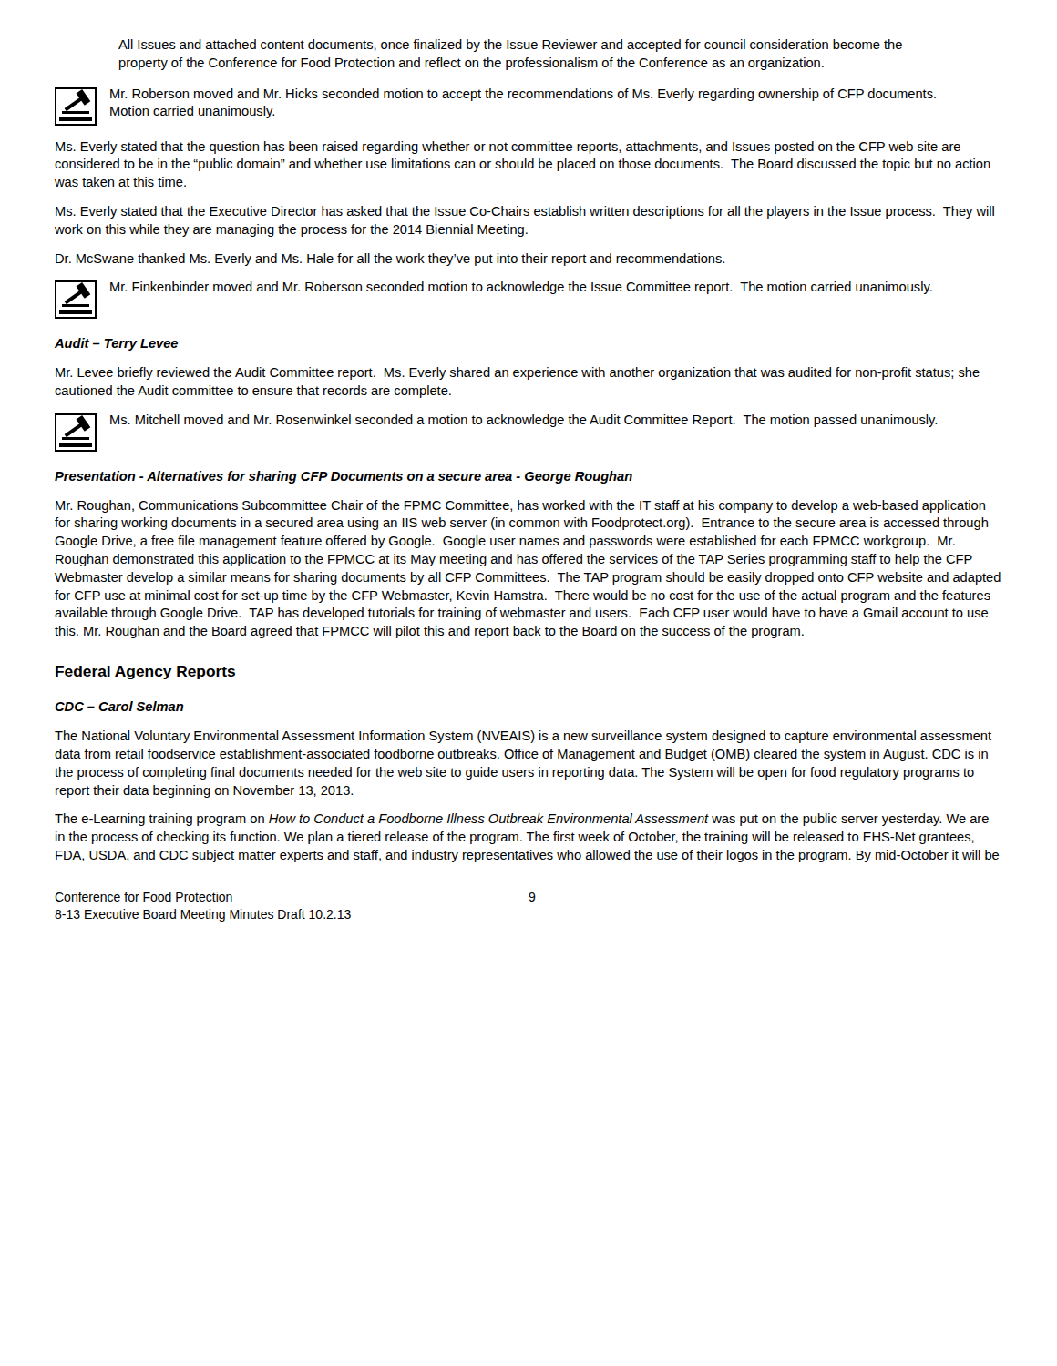All Issues and attached content documents, once finalized by the Issue Reviewer and accepted for council consideration become the property of the Conference for Food Protection and reflect on the professionalism of the Conference as an organization.
Mr. Roberson moved and Mr. Hicks seconded motion to accept the recommendations of Ms. Everly regarding ownership of CFP documents. Motion carried unanimously.
Ms. Everly stated that the question has been raised regarding whether or not committee reports, attachments, and Issues posted on the CFP web site are considered to be in the “public domain” and whether use limitations can or should be placed on those documents. The Board discussed the topic but no action was taken at this time.
Ms. Everly stated that the Executive Director has asked that the Issue Co-Chairs establish written descriptions for all the players in the Issue process. They will work on this while they are managing the process for the 2014 Biennial Meeting.
Dr. McSwane thanked Ms. Everly and Ms. Hale for all the work they’ve put into their report and recommendations.
Mr. Finkenbinder moved and Mr. Roberson seconded motion to acknowledge the Issue Committee report. The motion carried unanimously.
Audit – Terry Levee
Mr. Levee briefly reviewed the Audit Committee report. Ms. Everly shared an experience with another organization that was audited for non-profit status; she cautioned the Audit committee to ensure that records are complete.
Ms. Mitchell moved and Mr. Rosenwinkel seconded a motion to acknowledge the Audit Committee Report. The motion passed unanimously.
Presentation - Alternatives for sharing CFP Documents on a secure area - George Roughan
Mr. Roughan, Communications Subcommittee Chair of the FPMC Committee, has worked with the IT staff at his company to develop a web-based application for sharing working documents in a secured area using an IIS web server (in common with Foodprotect.org). Entrance to the secure area is accessed through Google Drive, a free file management feature offered by Google. Google user names and passwords were established for each FPMCC workgroup. Mr. Roughan demonstrated this application to the FPMCC at its May meeting and has offered the services of the TAP Series programming staff to help the CFP Webmaster develop a similar means for sharing documents by all CFP Committees. The TAP program should be easily dropped onto CFP website and adapted for CFP use at minimal cost for set-up time by the CFP Webmaster, Kevin Hamstra. There would be no cost for the use of the actual program and the features available through Google Drive. TAP has developed tutorials for training of webmaster and users. Each CFP user would have to have a Gmail account to use this. Mr. Roughan and the Board agreed that FPMCC will pilot this and report back to the Board on the success of the program.
Federal Agency Reports
CDC – Carol Selman
The National Voluntary Environmental Assessment Information System (NVEAIS) is a new surveillance system designed to capture environmental assessment data from retail foodservice establishment-associated foodborne outbreaks. Office of Management and Budget (OMB) cleared the system in August. CDC is in the process of completing final documents needed for the web site to guide users in reporting data. The System will be open for food regulatory programs to report their data beginning on November 13, 2013.
The e-Learning training program on How to Conduct a Foodborne Illness Outbreak Environmental Assessment was put on the public server yesterday. We are in the process of checking its function. We plan a tiered release of the program. The first week of October, the training will be released to EHS-Net grantees, FDA, USDA, and CDC subject matter experts and staff, and industry representatives who allowed the use of their logos in the program. By mid-October it will be
Conference for Food Protection 9 8-13 Executive Board Meeting Minutes Draft 10.2.13